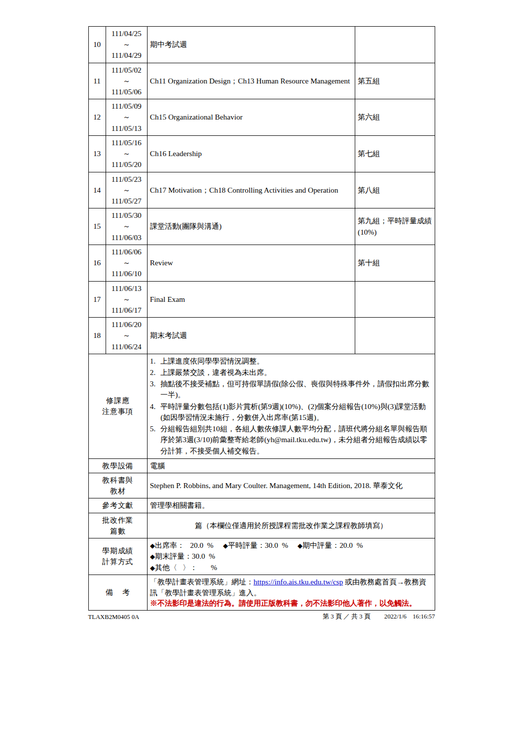| 10 | 111/04/25～ 111/04/29 | 期中考試週 | |
| 11 | 111/05/02～ 111/05/06 | Ch11 Organization Design；Ch13 Human Resource Management | 第五組 |
| 12 | 111/05/09～ 111/05/13 | Ch15 Organizational Behavior | 第六組 |
| 13 | 111/05/16～ 111/05/20 | Ch16 Leadership | 第七組 |
| 14 | 111/05/23～ 111/05/27 | Ch17 Motivation；Ch18 Controlling Activities and Operation | 第八組 |
| 15 | 111/05/30～ 111/06/03 | 課堂活動(團隊與溝通) | 第九組；平時評量成績(10%) |
| 16 | 111/06/06～ 111/06/10 | Review | 第十組 |
| 17 | 111/06/13～ 111/06/17 | Final Exam | |
| 18 | 111/06/20～ 111/06/24 | 期末考試週 | |
| 修課應 注意事項 | 1. 上課進度依同學學習情況調整。 2. 上課嚴禁交談，違者視為未出席。 3. 抽點後不接受補點，但可持假單請假(除公假、喪假與特殊事件外，請假扣出席分數一半)。 4. 平時評量分數包括(1)影片賞析(第9週)(10%)、(2)個案分組報告(10%)與(3)課堂活動(如因學習情況未施行，分數併入出席率(第15週)。 5. 分組報告組別共10組，各組人數依修課人數平均分配，請班代將分組名單與報告順序於第3週(3/10)前彙整寄給老師(yh@mail.tku.edu.tw)，未分組者分組報告成績以零分計算，不接受個人補交報告。 |
| 教學設備 | 電腦 |
| 教科書與 教材 | Stephen P. Robbins, and Mary Coulter. Management, 14th Edition, 2018. 華泰文化 |
| 參考文獻 | 管理學相關書籍。 |
| 批改作業 篇數 | 篇（本欄位僅適用於所授課程需批改作業之課程教師填寫） |
| 學期成績 計算方式 | ◆ 出席率： 20.0 % ◆ 平時評量：30.0 % ◆ 期中評量：20.0 % ◆ 期末評量：30.0 % ◆ 其他〈 〉： % |
| 備 考 | 「教學計畫表管理系統」網址： https://info.ais.tku.edu.tw/csp 或由教務處首頁→教務資訊「教學計畫表管理系統」進入。 ※不法影印是違法的行為。請使用正版教科書，勿不法影印他人著作，以免觸法。 |
TLAXB2M0405 0A
第 3 頁 ／ 共 3 頁2022/1/6 16:16:57